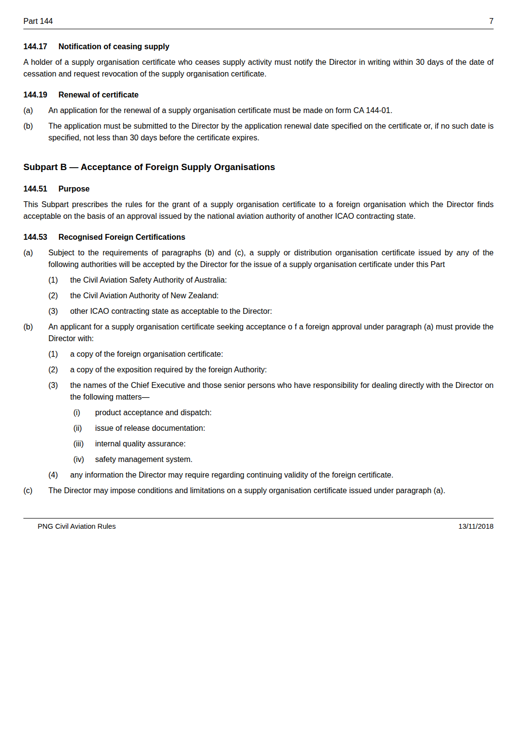Part 144 7
144.17 Notification of ceasing supply
A holder of a supply organisation certificate who ceases supply activity must notify the Director in writing within 30 days of the date of cessation and request revocation of the supply organisation certificate.
144.19 Renewal of certificate
(a) An application for the renewal of a supply organisation certificate must be made on form CA 144-01.
(b) The application must be submitted to the Director by the application renewal date specified on the certificate or, if no such date is specified, not less than 30 days before the certificate expires.
Subpart B — Acceptance of Foreign Supply Organisations
144.51 Purpose
This Subpart prescribes the rules for the grant of a supply organisation certificate to a foreign organisation which the Director finds acceptable on the basis of an approval issued by the national aviation authority of another ICAO contracting state.
144.53 Recognised Foreign Certifications
(a) Subject to the requirements of paragraphs (b) and (c), a supply or distribution organisation certificate issued by any of the following authorities will be accepted by the Director for the issue of a supply organisation certificate under this Part
(1) the Civil Aviation Safety Authority of Australia:
(2) the Civil Aviation Authority of New Zealand:
(3) other ICAO contracting state as acceptable to the Director:
(b) An applicant for a supply organisation certificate seeking acceptance o f a foreign approval under paragraph (a) must provide the Director with:
(1) a copy of the foreign organisation certificate:
(2) a copy of the exposition required by the foreign Authority:
(3) the names of the Chief Executive and those senior persons who have responsibility for dealing directly with the Director on the following matters—
(i) product acceptance and dispatch:
(ii) issue of release documentation:
(iii) internal quality assurance:
(iv) safety management system.
(4) any information the Director may require regarding continuing validity of the foreign certificate.
(c) The Director may impose conditions and limitations on a supply organisation certificate issued under paragraph (a).
PNG Civil Aviation Rules 13/11/2018